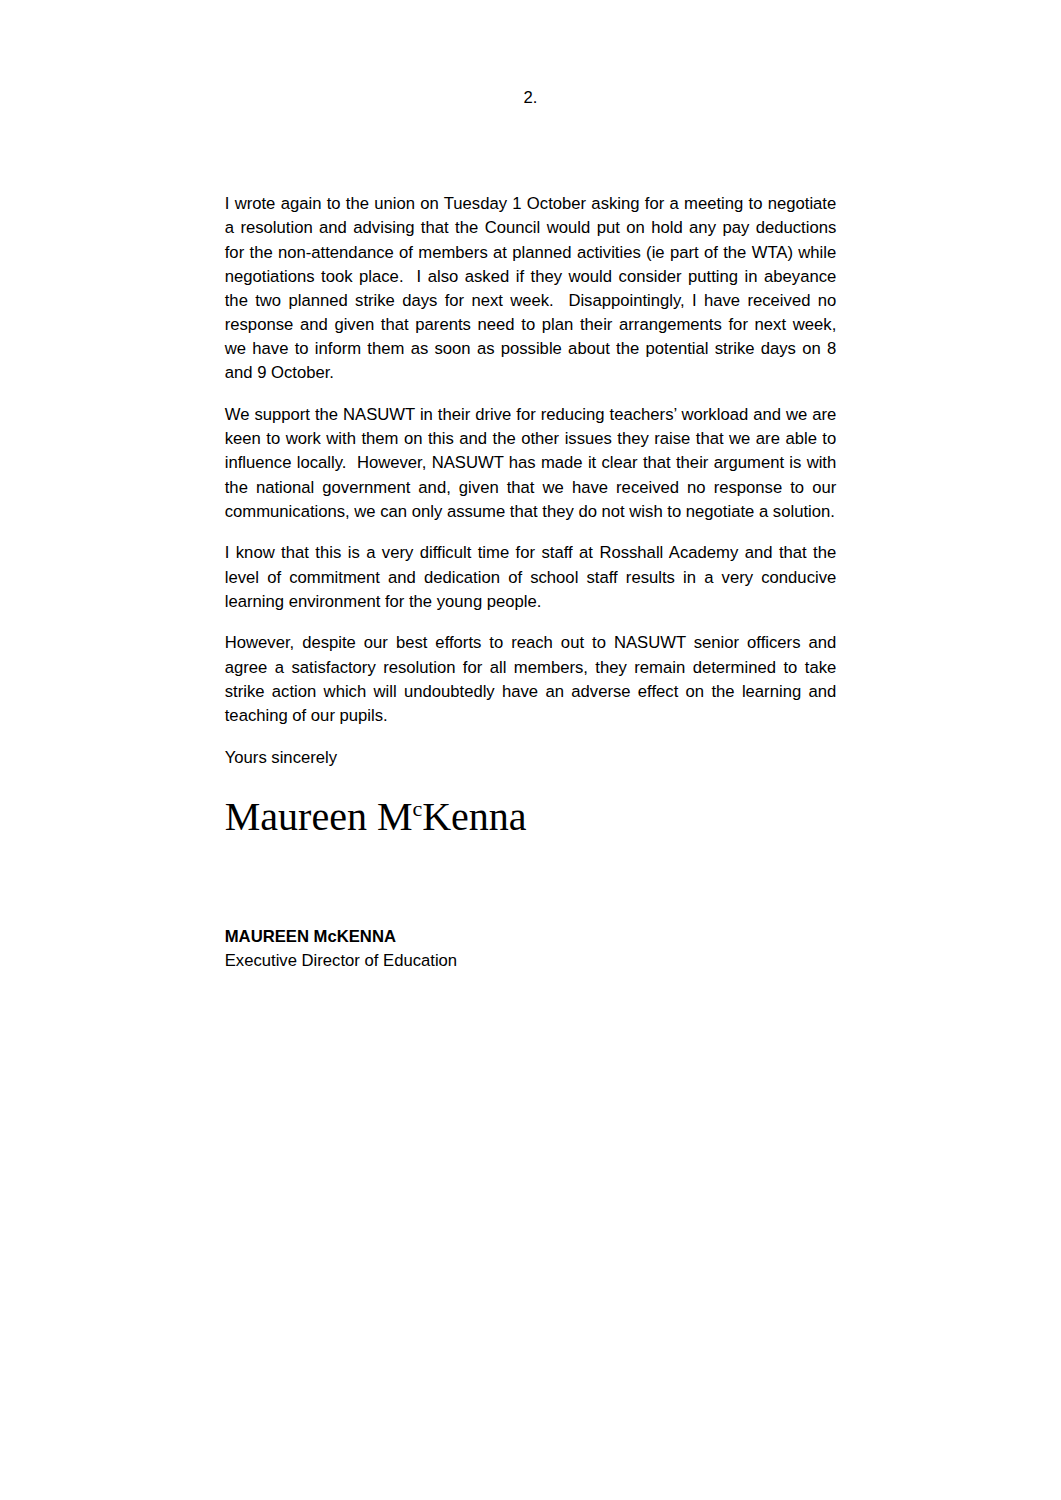2.
I wrote again to the union on Tuesday 1 October asking for a meeting to negotiate a resolution and advising that the Council would put on hold any pay deductions for the non-attendance of members at planned activities (ie part of the WTA) while negotiations took place. I also asked if they would consider putting in abeyance the two planned strike days for next week. Disappointingly, I have received no response and given that parents need to plan their arrangements for next week, we have to inform them as soon as possible about the potential strike days on 8 and 9 October.
We support the NASUWT in their drive for reducing teachers’ workload and we are keen to work with them on this and the other issues they raise that we are able to influence locally. However, NASUWT has made it clear that their argument is with the national government and, given that we have received no response to our communications, we can only assume that they do not wish to negotiate a solution.
I know that this is a very difficult time for staff at Rosshall Academy and that the level of commitment and dedication of school staff results in a very conducive learning environment for the young people.
However, despite our best efforts to reach out to NASUWT senior officers and agree a satisfactory resolution for all members, they remain determined to take strike action which will undoubtedly have an adverse effect on the learning and teaching of our pupils.
Yours sincerely
Maureen McKenna
MAUREEN McKENNA
Executive Director of Education